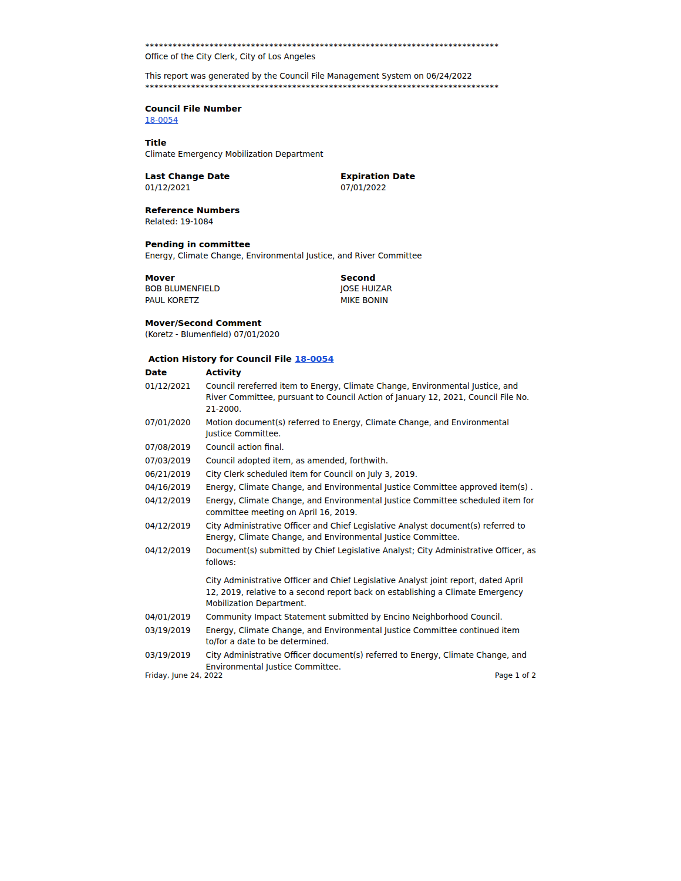*****************************************************************************
Office of the City Clerk, City of Los Angeles
This report was generated by the Council File Management System on 06/24/2022
*****************************************************************************
Council File Number
18-0054
Title
Climate Emergency Mobilization Department
Last Change Date
01/12/2021
Expiration Date
07/01/2022
Reference Numbers
Related: 19-1084
Pending in committee
Energy, Climate Change, Environmental Justice, and River Committee
Mover
BOB BLUMENFIELD
PAUL KORETZ
Second
JOSE HUIZAR
MIKE BONIN
Mover/Second Comment
(Koretz - Blumenfield) 07/01/2020
Action History for Council File 18-0054
| Date | Activity |
| --- | --- |
| 01/12/2021 | Council rereferred item to Energy, Climate Change, Environmental Justice, and River Committee, pursuant to Council Action of January 12, 2021, Council File No. 21-2000. |
| 07/01/2020 | Motion document(s) referred to Energy, Climate Change, and Environmental Justice Committee. |
| 07/08/2019 | Council action final. |
| 07/03/2019 | Council adopted item, as amended, forthwith. |
| 06/21/2019 | City Clerk scheduled item for Council on July 3, 2019. |
| 04/16/2019 | Energy, Climate Change, and Environmental Justice Committee approved item(s) . |
| 04/12/2019 | Energy, Climate Change, and Environmental Justice Committee scheduled item for committee meeting on April 16, 2019. |
| 04/12/2019 | City Administrative Officer and Chief Legislative Analyst document(s) referred to Energy, Climate Change, and Environmental Justice Committee. |
| 04/12/2019 | Document(s) submitted by Chief Legislative Analyst; City Administrative Officer, as follows: City Administrative Officer and Chief Legislative Analyst joint report, dated April 12, 2019, relative to a second report back on establishing a Climate Emergency Mobilization Department. |
| 04/01/2019 | Community Impact Statement submitted by Encino Neighborhood Council. |
| 03/19/2019 | Energy, Climate Change, and Environmental Justice Committee continued item to/for a date to be determined. |
| 03/19/2019 | City Administrative Officer document(s) referred to Energy, Climate Change, and Environmental Justice Committee. |
Friday, June 24, 2022 Page 1 of 2